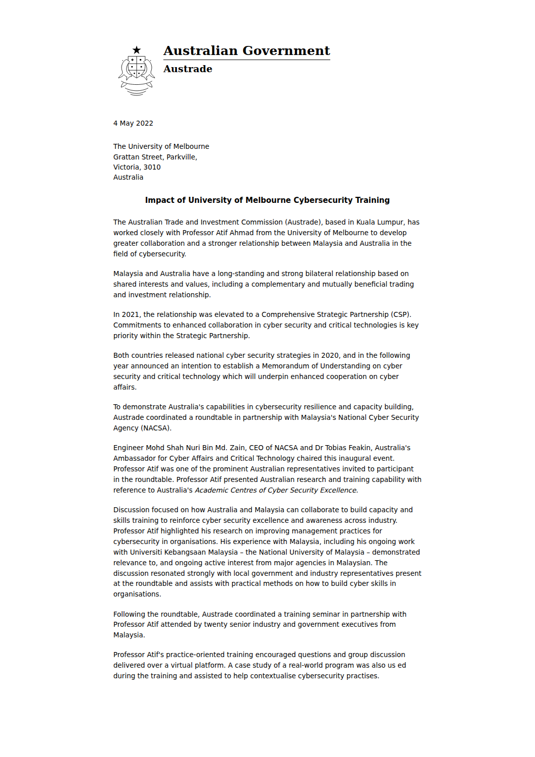Australian Government
Austrade
4 May 2022
The University of Melbourne
Grattan Street, Parkville,
Victoria, 3010
Australia
Impact of University of Melbourne Cybersecurity Training
The Australian Trade and Investment Commission (Austrade), based in Kuala Lumpur, has worked closely with Professor Atif Ahmad from the University of Melbourne to develop greater collaboration and a stronger relationship between Malaysia and Australia in the field of cybersecurity.
Malaysia and Australia have a long-standing and strong bilateral relationship based on shared interests and values, including a complementary and mutually beneficial trading and investment relationship.
In 2021, the relationship was elevated to a Comprehensive Strategic Partnership (CSP). Commitments to enhanced collaboration in cyber security and critical technologies is key priority within the Strategic Partnership.
Both countries released national cyber security strategies in 2020, and in the following year announced an intention to establish a Memorandum of Understanding on cyber security and critical technology which will underpin enhanced cooperation on cyber affairs.
To demonstrate Australia's capabilities in cybersecurity resilience and capacity building, Austrade coordinated a roundtable in partnership with Malaysia's National Cyber Security Agency (NACSA).
Engineer Mohd Shah Nuri Bin Md. Zain, CEO of NACSA and Dr Tobias Feakin, Australia's Ambassador for Cyber Affairs and Critical Technology chaired this inaugural event. Professor Atif was one of the prominent Australian representatives invited to participant in the roundtable. Professor Atif presented Australian research and training capability with reference to Australia's Academic Centres of Cyber Security Excellence.
Discussion focused on how Australia and Malaysia can collaborate to build capacity and skills training to reinforce cyber security excellence and awareness across industry. Professor Atif highlighted his research on improving management practices for cybersecurity in organisations. His experience with Malaysia, including his ongoing work with Universiti Kebangsaan Malaysia – the National University of Malaysia – demonstrated relevance to, and ongoing active interest from major agencies in Malaysian. The discussion resonated strongly with local government and industry representatives present at the roundtable and assists with practical methods on how to build cyber skills in organisations.
Following the roundtable, Austrade coordinated a training seminar in partnership with Professor Atif attended by twenty senior industry and government executives from Malaysia.
Professor Atif's practice-oriented training encouraged questions and group discussion delivered over a virtual platform. A case study of a real-world program was also us ed during the training and assisted to help contextualise cybersecurity practises.